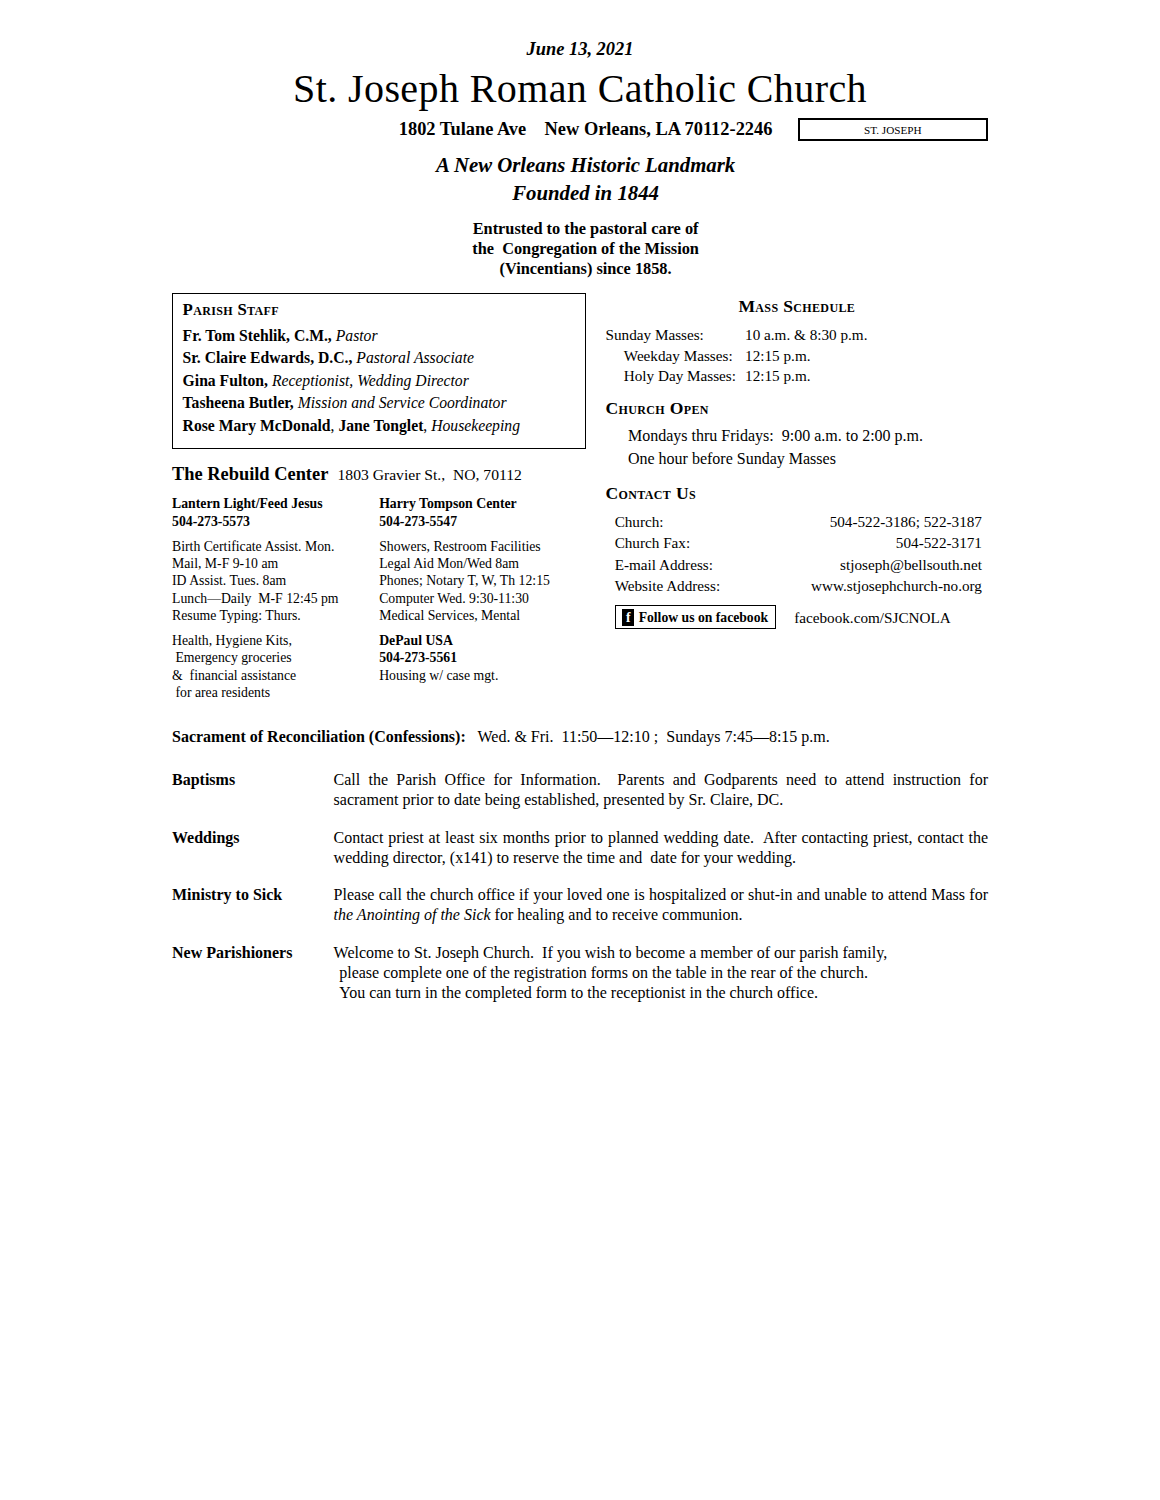June 13, 2021
St. Joseph Roman Catholic Church
1802 Tulane Ave New Orleans, LA 70112-2246
A New Orleans Historic Landmark
Founded in 1844
Entrusted to the pastoral care of
the Congregation of the Mission
(Vincentians) since 1858.
ST. JOSEPH
Parish Staff
Fr. Tom Stehlik, C.M., Pastor
Sr. Claire Edwards, D.C., Pastoral Associate
Gina Fulton, Receptionist, Wedding Director
Tasheena Butler, Mission and Service Coordinator
Rose Mary McDonald, Jane Tonglet, Housekeeping
The Rebuild Center 1803 Gravier St., NO, 70112
| Lantern Light/Feed Jesus 504-273-5573 | Harry Tompson Center 504-273-5547 |
| Birth Certificate Assist. Mon. Mail, M-F 9-10 am ID Assist. Tues. 8am Lunch—Daily M-F 12:45 pm Resume Typing: Thurs. | Showers, Restroom Facilities Legal Aid Mon/Wed 8am Phones; Notary T, W, Th 12:15 Computer Wed. 9:30-11:30 Medical Services, Mental |
| Health, Hygiene Kits, Emergency groceries & financial assistance for area residents | DePaul USA 504-273-5561 Housing w/ case mgt. |
Mass Schedule
| Sunday Masses: | 10 a.m. & 8:30 p.m. |
| Weekday Masses: | 12:15 p.m. |
| Holy Day Masses: | 12:15 p.m. |
Church Open
Mondays thru Fridays: 9:00 a.m. to 2:00 p.m.
One hour before Sunday Masses
Contact Us
| Church: | 504-522-3186; 522-3187 |
| Church Fax: | 504-522-3171 |
| E-mail Address: | stjoseph@bellsouth.net |
| Website Address: | www.stjosephchurch-no.org |
f Follow us on facebook facebook.com/SJCNOLA
Sacrament of Reconciliation (Confessions): Wed. & Fri. 11:50—12:10 ; Sundays 7:45—8:15 p.m.
| Baptisms | Call the Parish Office for Information. Parents and Godparents need to attend instruction for sacrament prior to date being established, presented by Sr. Claire, DC. |
| Weddings | Contact priest at least six months prior to planned wedding date. After contacting priest, contact the wedding director, (x141) to reserve the time and date for your wedding. |
| Ministry to Sick | Please call the church office if your loved one is hospitalized or shut-in and unable to attend Mass for the Anointing of the Sick for healing and to receive communion. |
| New Parishioners | Welcome to St. Joseph Church. If you wish to become a member of our parish family, please complete one of the registration forms on the table in the rear of the church. You can turn in the completed form to the receptionist in the church office. |